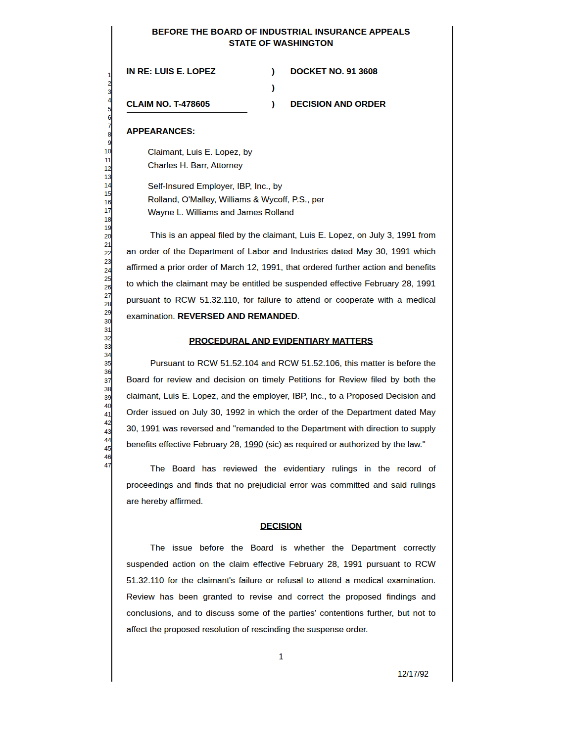1
2
3
4
5
6
7
8
9
10
11
12
13
14
15
16
17
18
19
20
21
22
23
24
25
26
27
28
29
30
31
32
33
34
35
36
37
38
39
40
41
42
43
44
45
46
47
BEFORE THE BOARD OF INDUSTRIAL INSURANCE APPEALS
STATE OF WASHINGTON
| IN RE: LUIS E. LOPEZ | ) | DOCKET NO. 91 3608 |
| | ) | |
| CLAIM NO. T-478605 | ) | DECISION AND ORDER |
APPEARANCES:
Claimant, Luis E. Lopez, by
Charles H. Barr, Attorney
Self-Insured Employer, IBP, Inc., by
Rolland, O'Malley, Williams & Wycoff, P.S., per
Wayne L. Williams and James Rolland
This is an appeal filed by the claimant, Luis E. Lopez, on July 3, 1991 from an order of the Department of Labor and Industries dated May 30, 1991 which affirmed a prior order of March 12, 1991, that ordered further action and benefits to which the claimant may be entitled be suspended effective February 28, 1991 pursuant to RCW 51.32.110, for failure to attend or cooperate with a medical examination. REVERSED AND REMANDED.
PROCEDURAL AND EVIDENTIARY MATTERS
Pursuant to RCW 51.52.104 and RCW 51.52.106, this matter is before the Board for review and decision on timely Petitions for Review filed by both the claimant, Luis E. Lopez, and the employer, IBP, Inc., to a Proposed Decision and Order issued on July 30, 1992 in which the order of the Department dated May 30, 1991 was reversed and "remanded to the Department with direction to supply benefits effective February 28, 1990 (sic) as required or authorized by the law."
The Board has reviewed the evidentiary rulings in the record of proceedings and finds that no prejudicial error was committed and said rulings are hereby affirmed.
DECISION
The issue before the Board is whether the Department correctly suspended action on the claim effective February 28, 1991 pursuant to RCW 51.32.110 for the claimant's failure or refusal to attend a medical examination. Review has been granted to revise and correct the proposed findings and conclusions, and to discuss some of the parties' contentions further, but not to affect the proposed resolution of rescinding the suspense order.
1
12/17/92